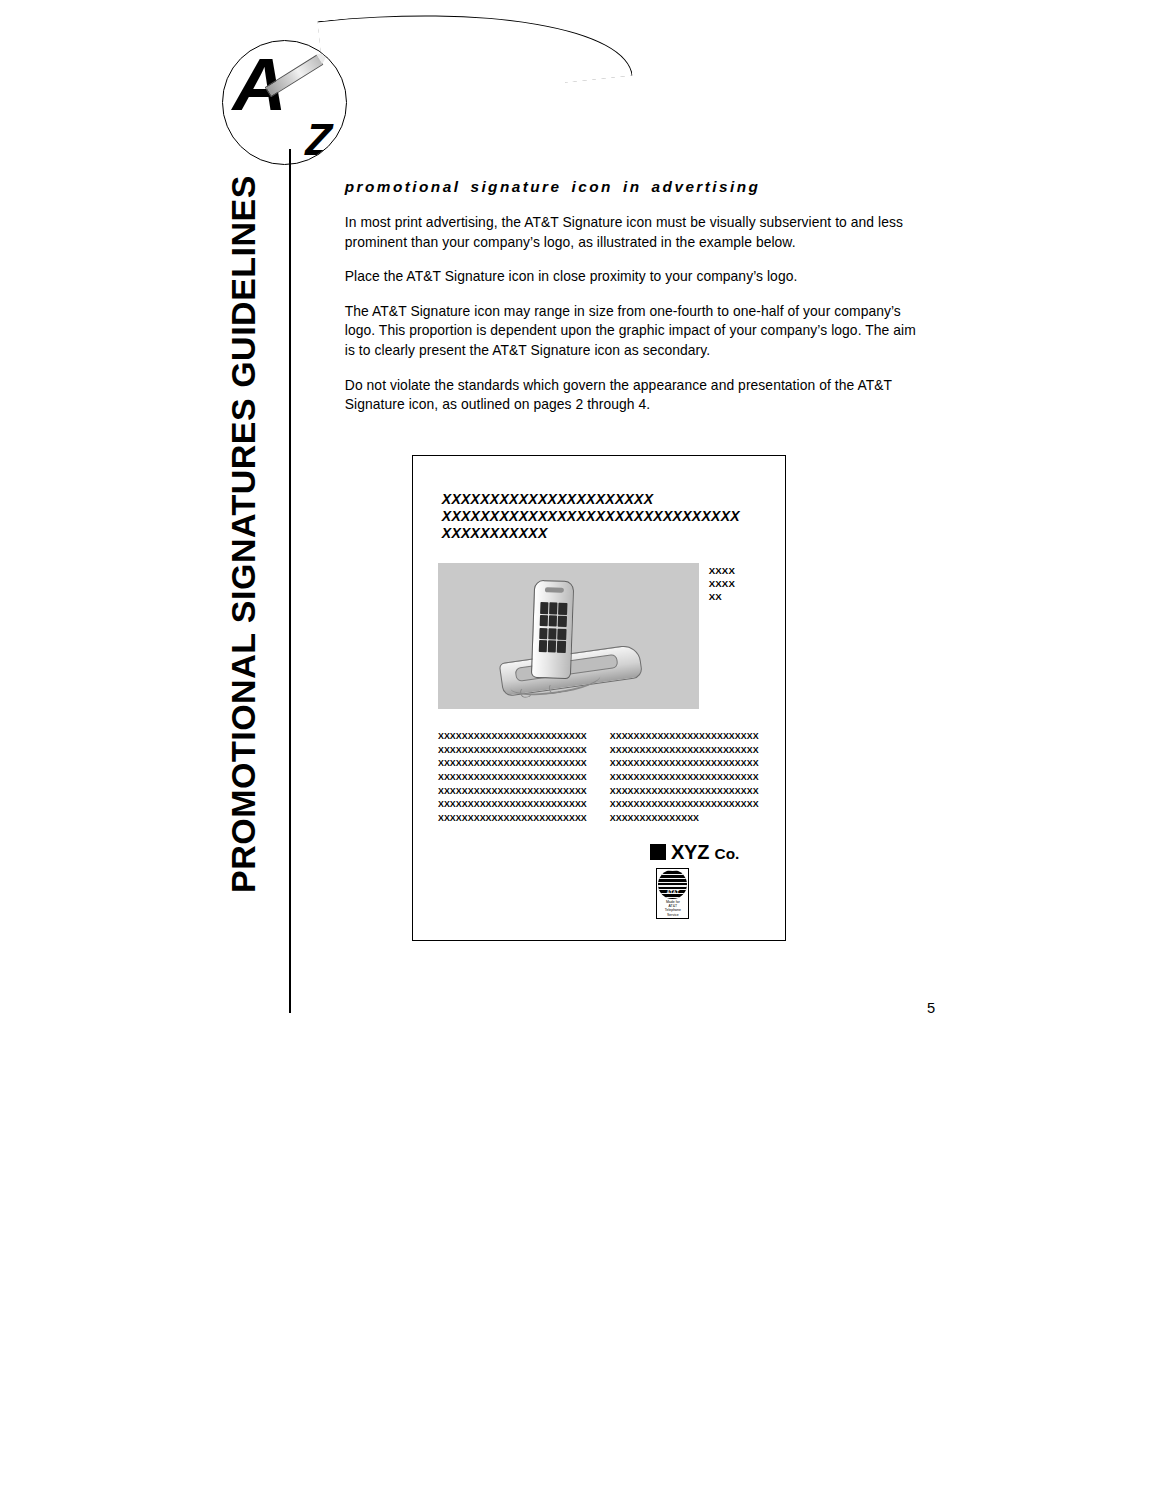A Z
PROMOTIONAL SIGNATURES GUIDELINES
promotional signature icon in advertising
In most print advertising, the AT&T Signature icon must be visually subservient to and less prominent than your company’s logo, as illustrated in the example below.
Place the AT&T Signature icon in close proximity to your company’s logo.
The AT&T Signature icon may range in size from one-fourth to one-half of your company’s logo. This proportion is dependent upon the graphic impact of your company’s logo. The aim is to clearly present the AT&T Signature icon as secondary.
Do not violate the standards which govern the appearance and presentation of the AT&T Signature icon, as outlined on pages 2 through 4.
XXXXXXXXXXXXXXXXXXXXXX
XXXXXXXXXXXXXXXXXXXXXXXXXXXXXXX
XXXXXXXXXXX
XXXX
XXXX
XX
XXXXXXXXXXXXXXXXXXXXXXXXX XXXXXXXXXXXXXXXXXXXXXXXXX XXXXXXXXXXXXXXXXXXXXXXXXX XXXXXXXXXXXXXXXXXXXXXXXXX XXXXXXXXXXXXXXXXXXXXXXXXX XXXXXXXXXXXXXXXXXXXXXXXXX XXXXXXXXXXXXXXXXXXXXXXXXX
XXXXXXXXXXXXXXXXXXXXXXXXX XXXXXXXXXXXXXXXXXXXXXXXXX XXXXXXXXXXXXXXXXXXXXXXXXX XXXXXXXXXXXXXXXXXXXXXXXXX XXXXXXXXXXXXXXXXXXXXXXXXX XXXXXXXXXXXXXXXXXXXXXXXXX XXXXXXXXXXXXXXX
XYZ Co.
AT&T
Made for
AT&T
Telephone Service
5